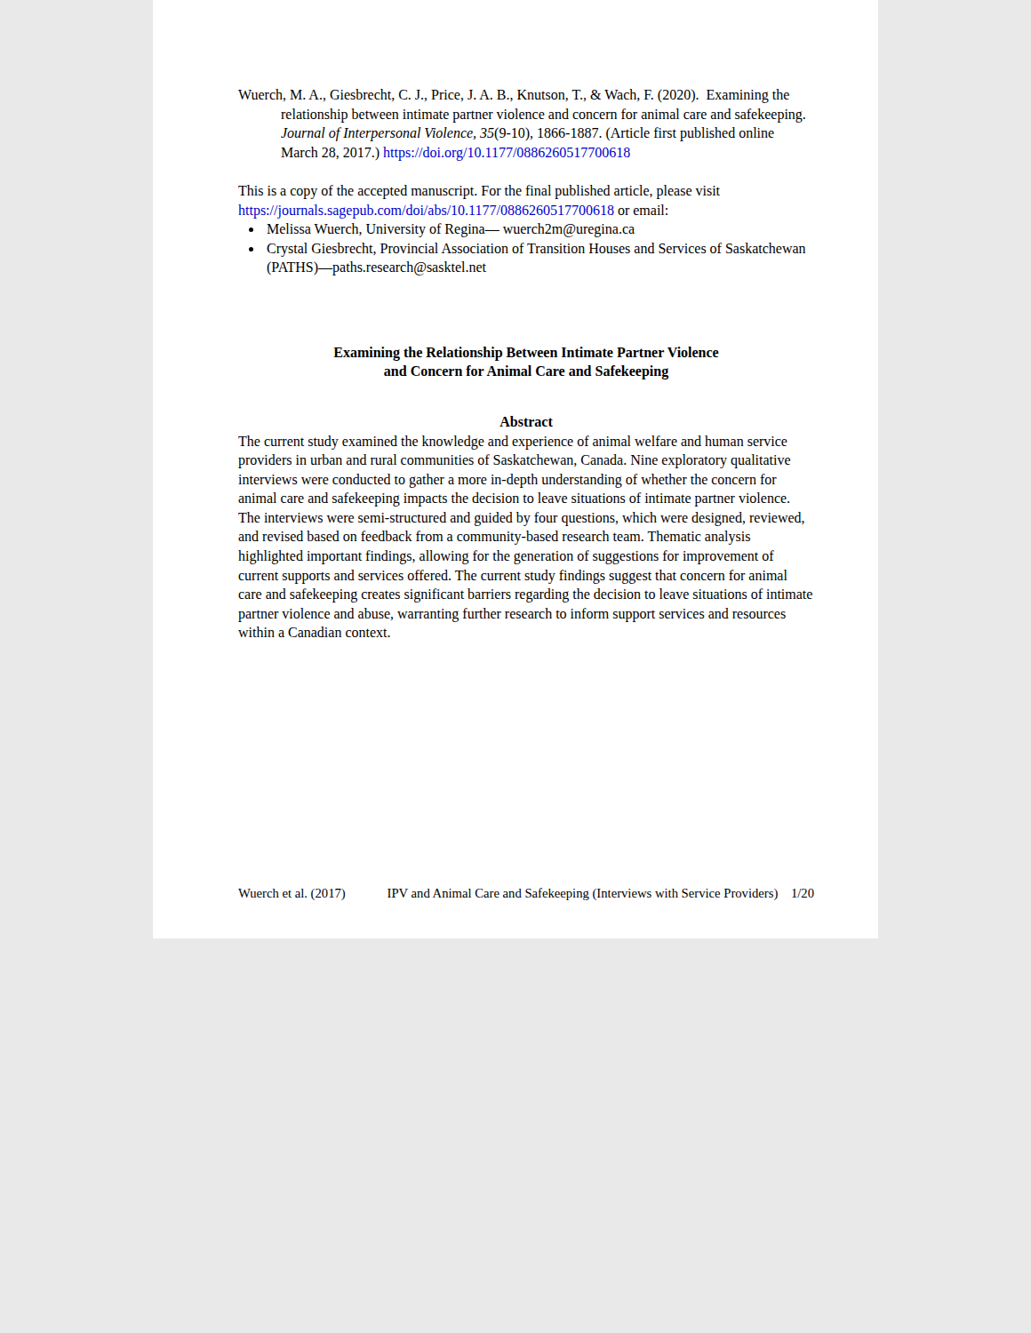Wuerch, M. A., Giesbrecht, C. J., Price, J. A. B., Knutson, T., & Wach, F. (2020). Examining the relationship between intimate partner violence and concern for animal care and safekeeping. Journal of Interpersonal Violence, 35(9-10), 1866-1887. (Article first published online March 28, 2017.) https://doi.org/10.1177/0886260517700618
This is a copy of the accepted manuscript. For the final published article, please visit https://journals.sagepub.com/doi/abs/10.1177/0886260517700618 or email:
Melissa Wuerch, University of Regina— wuerch2m@uregina.ca
Crystal Giesbrecht, Provincial Association of Transition Houses and Services of Saskatchewan (PATHS)—paths.research@sasktel.net
Examining the Relationship Between Intimate Partner Violence
and Concern for Animal Care and Safekeeping
Abstract
The current study examined the knowledge and experience of animal welfare and human service providers in urban and rural communities of Saskatchewan, Canada. Nine exploratory qualitative interviews were conducted to gather a more in-depth understanding of whether the concern for animal care and safekeeping impacts the decision to leave situations of intimate partner violence. The interviews were semi-structured and guided by four questions, which were designed, reviewed, and revised based on feedback from a community-based research team. Thematic analysis highlighted important findings, allowing for the generation of suggestions for improvement of current supports and services offered. The current study findings suggest that concern for animal care and safekeeping creates significant barriers regarding the decision to leave situations of intimate partner violence and abuse, warranting further research to inform support services and resources within a Canadian context.
Wuerch et al. (2017) IPV and Animal Care and Safekeeping (Interviews with Service Providers) 1/20